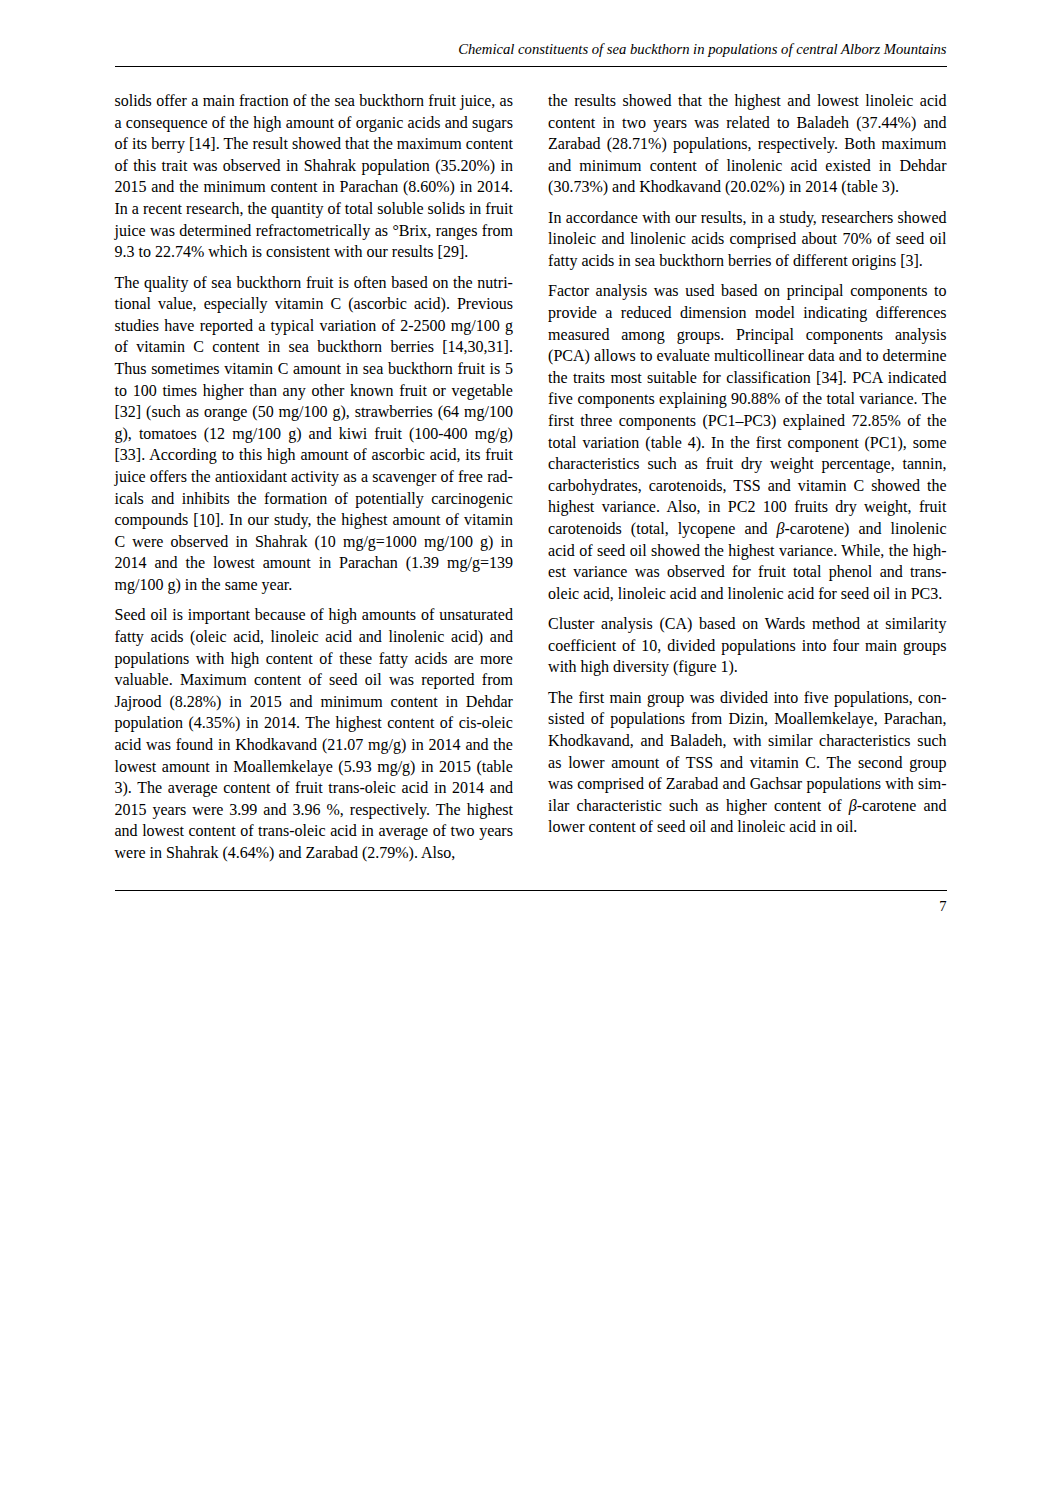Chemical constituents of sea buckthorn in populations of central Alborz Mountains
solids offer a main fraction of the sea buckthorn fruit juice, as a consequence of the high amount of organic acids and sugars of its berry [14]. The result showed that the maximum content of this trait was observed in Shahrak population (35.20%) in 2015 and the minimum content in Parachan (8.60%) in 2014. In a recent research, the quantity of total soluble solids in fruit juice was determined refractometrically as °Brix, ranges from 9.3 to 22.74% which is consistent with our results [29].
The quality of sea buckthorn fruit is often based on the nutritional value, especially vitamin C (ascorbic acid). Previous studies have reported a typical variation of 2-2500 mg/100 g of vitamin C content in sea buckthorn berries [14,30,31]. Thus sometimes vitamin C amount in sea buckthorn fruit is 5 to 100 times higher than any other known fruit or vegetable [32] (such as orange (50 mg/100 g), strawberries (64 mg/100 g), tomatoes (12 mg/100 g) and kiwi fruit (100-400 mg/g) [33]. According to this high amount of ascorbic acid, its fruit juice offers the antioxidant activity as a scavenger of free radicals and inhibits the formation of potentially carcinogenic compounds [10]. In our study, the highest amount of vitamin C were observed in Shahrak (10 mg/g=1000 mg/100 g) in 2014 and the lowest amount in Parachan (1.39 mg/g=139 mg/100 g) in the same year.
Seed oil is important because of high amounts of unsaturated fatty acids (oleic acid, linoleic acid and linolenic acid) and populations with high content of these fatty acids are more valuable. Maximum content of seed oil was reported from Jajrood (8.28%) in 2015 and minimum content in Dehdar population (4.35%) in 2014. The highest content of cis-oleic acid was found in Khodkavand (21.07 mg/g) in 2014 and the lowest amount in Moallemkelaye (5.93 mg/g) in 2015 (table 3). The average content of fruit trans-oleic acid in 2014 and 2015 years were 3.99 and 3.96 %, respectively. The highest and lowest content of trans-oleic acid in average of two years were in Shahrak (4.64%) and Zarabad (2.79%). Also,
the results showed that the highest and lowest linoleic acid content in two years was related to Baladeh (37.44%) and Zarabad (28.71%) populations, respectively. Both maximum and minimum content of linolenic acid existed in Dehdar (30.73%) and Khodkavand (20.02%) in 2014 (table 3).
In accordance with our results, in a study, researchers showed linoleic and linolenic acids comprised about 70% of seed oil fatty acids in sea buckthorn berries of different origins [3].
Factor analysis was used based on principal components to provide a reduced dimension model indicating differences measured among groups. Principal components analysis (PCA) allows to evaluate multicollinear data and to determine the traits most suitable for classification [34]. PCA indicated five components explaining 90.88% of the total variance. The first three components (PC1–PC3) explained 72.85% of the total variation (table 4). In the first component (PC1), some characteristics such as fruit dry weight percentage, tannin, carbohydrates, carotenoids, TSS and vitamin C showed the highest variance. Also, in PC2 100 fruits dry weight, fruit carotenoids (total, lycopene and β-carotene) and linolenic acid of seed oil showed the highest variance. While, the highest variance was observed for fruit total phenol and trans-oleic acid, linoleic acid and linolenic acid for seed oil in PC3.
Cluster analysis (CA) based on Wards method at similarity coefficient of 10, divided populations into four main groups with high diversity (figure 1).
The first main group was divided into five populations, consisted of populations from Dizin, Moallemkelaye, Parachan, Khodkavand, and Baladeh, with similar characteristics such as lower amount of TSS and vitamin C. The second group was comprised of Zarabad and Gachsar populations with similar characteristic such as higher content of β-carotene and lower content of seed oil and linoleic acid in oil.
7